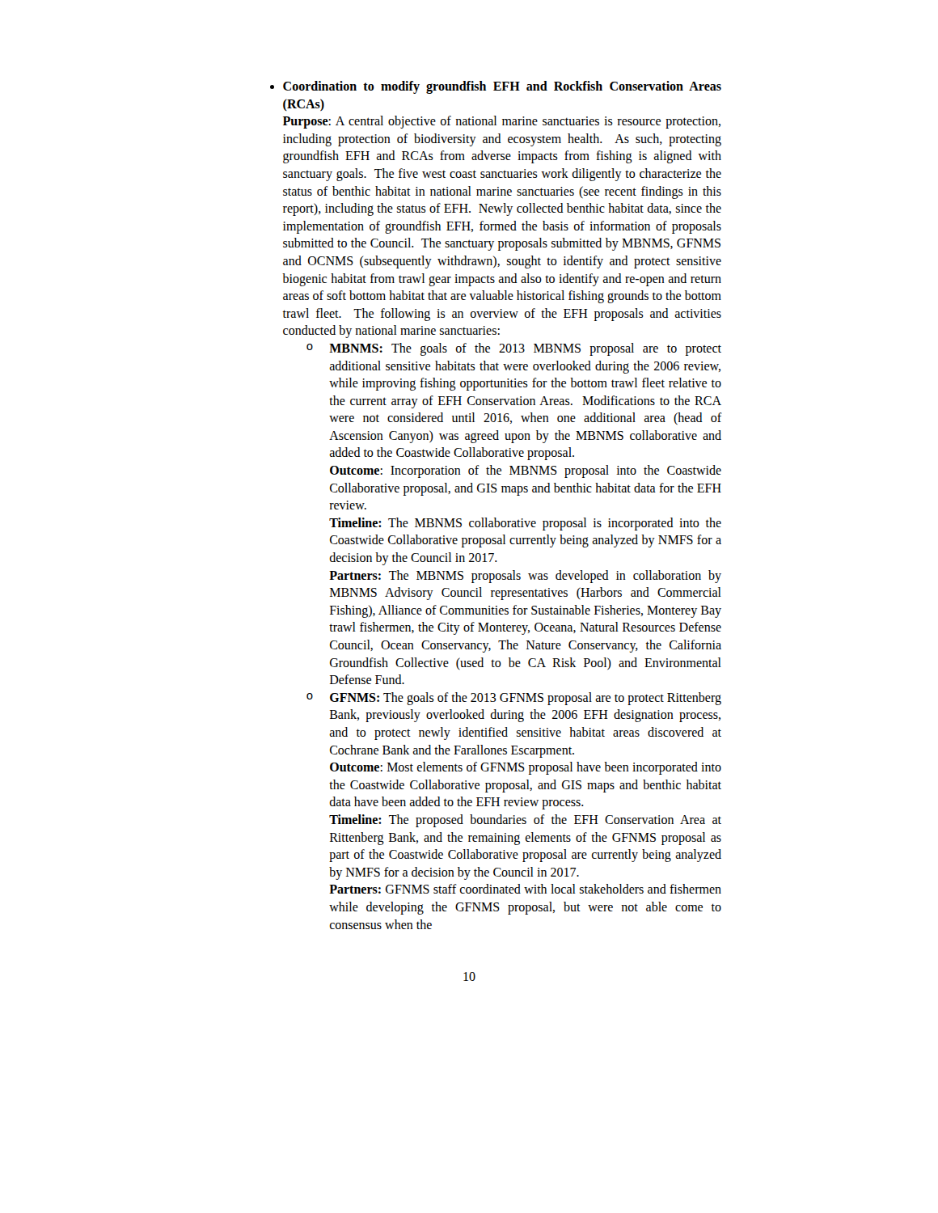Coordination to modify groundfish EFH and Rockfish Conservation Areas (RCAs)
Purpose: A central objective of national marine sanctuaries is resource protection, including protection of biodiversity and ecosystem health. As such, protecting groundfish EFH and RCAs from adverse impacts from fishing is aligned with sanctuary goals. The five west coast sanctuaries work diligently to characterize the status of benthic habitat in national marine sanctuaries (see recent findings in this report), including the status of EFH. Newly collected benthic habitat data, since the implementation of groundfish EFH, formed the basis of information of proposals submitted to the Council. The sanctuary proposals submitted by MBNMS, GFNMS and OCNMS (subsequently withdrawn), sought to identify and protect sensitive biogenic habitat from trawl gear impacts and also to identify and re-open and return areas of soft bottom habitat that are valuable historical fishing grounds to the bottom trawl fleet. The following is an overview of the EFH proposals and activities conducted by national marine sanctuaries:
MBNMS: The goals of the 2013 MBNMS proposal are to protect additional sensitive habitats that were overlooked during the 2006 review, while improving fishing opportunities for the bottom trawl fleet relative to the current array of EFH Conservation Areas. Modifications to the RCA were not considered until 2016, when one additional area (head of Ascension Canyon) was agreed upon by the MBNMS collaborative and added to the Coastwide Collaborative proposal.
Outcome: Incorporation of the MBNMS proposal into the Coastwide Collaborative proposal, and GIS maps and benthic habitat data for the EFH review.
Timeline: The MBNMS collaborative proposal is incorporated into the Coastwide Collaborative proposal currently being analyzed by NMFS for a decision by the Council in 2017.
Partners: The MBNMS proposals was developed in collaboration by MBNMS Advisory Council representatives (Harbors and Commercial Fishing), Alliance of Communities for Sustainable Fisheries, Monterey Bay trawl fishermen, the City of Monterey, Oceana, Natural Resources Defense Council, Ocean Conservancy, The Nature Conservancy, the California Groundfish Collective (used to be CA Risk Pool) and Environmental Defense Fund.
GFNMS: The goals of the 2013 GFNMS proposal are to protect Rittenberg Bank, previously overlooked during the 2006 EFH designation process, and to protect newly identified sensitive habitat areas discovered at Cochrane Bank and the Farallones Escarpment.
Outcome: Most elements of GFNMS proposal have been incorporated into the Coastwide Collaborative proposal, and GIS maps and benthic habitat data have been added to the EFH review process.
Timeline: The proposed boundaries of the EFH Conservation Area at Rittenberg Bank, and the remaining elements of the GFNMS proposal as part of the Coastwide Collaborative proposal are currently being analyzed by NMFS for a decision by the Council in 2017.
Partners: GFNMS staff coordinated with local stakeholders and fishermen while developing the GFNMS proposal, but were not able come to consensus when the
10